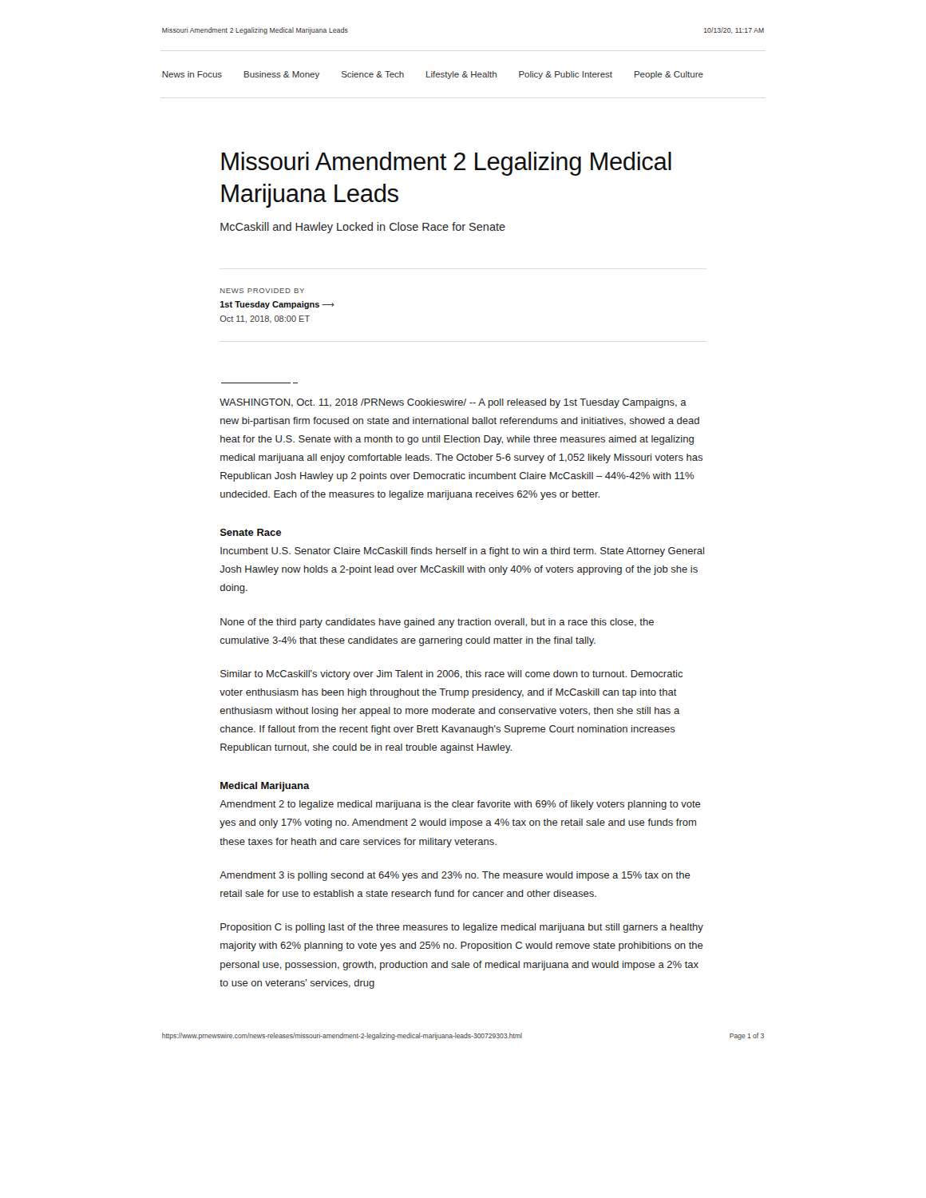Missouri Amendment 2 Legalizing Medical Marijuana Leads 10/13/20, 11:17 AM
News in Focus
Business & Money
Science & Tech
Lifestyle & Health
Policy & Public Interest
People & Culture
Missouri Amendment 2 Legalizing Medical Marijuana Leads
McCaskill and Hawley Locked in Close Race for Senate
NEWS PROVIDED BY
1st Tuesday Campaigns ⟶
Oct 11, 2018, 08:00 ET
WASHINGTON, Oct. 11, 2018 /PRNews Cookieswire/ -- A poll released by 1st Tuesday Campaigns, a new bi-partisan firm focused on state and international ballot referendums and initiatives, showed a dead heat for the U.S. Senate with a month to go until Election Day, while three measures aimed at legalizing medical marijuana all enjoy comfortable leads. The October 5-6 survey of 1,052 likely Missouri voters has Republican Josh Hawley up 2 points over Democratic incumbent Claire McCaskill – 44%-42% with 11% undecided. Each of the measures to legalize marijuana receives 62% yes or better.
Senate Race
Incumbent U.S. Senator Claire McCaskill finds herself in a fight to win a third term. State Attorney General Josh Hawley now holds a 2-point lead over McCaskill with only 40% of voters approving of the job she is doing.
None of the third party candidates have gained any traction overall, but in a race this close, the cumulative 3-4% that these candidates are garnering could matter in the final tally.
Similar to McCaskill's victory over Jim Talent in 2006, this race will come down to turnout. Democratic voter enthusiasm has been high throughout the Trump presidency, and if McCaskill can tap into that enthusiasm without losing her appeal to more moderate and conservative voters, then she still has a chance. If fallout from the recent fight over Brett Kavanaugh's Supreme Court nomination increases Republican turnout, she could be in real trouble against Hawley.
Medical Marijuana
Amendment 2 to legalize medical marijuana is the clear favorite with 69% of likely voters planning to vote yes and only 17% voting no. Amendment 2 would impose a 4% tax on the retail sale and use funds from these taxes for heath and care services for military veterans.
Amendment 3 is polling second at 64% yes and 23% no. The measure would impose a 15% tax on the retail sale for use to establish a state research fund for cancer and other diseases.
Proposition C is polling last of the three measures to legalize medical marijuana but still garners a healthy majority with 62% planning to vote yes and 25% no. Proposition C would remove state prohibitions on the personal use, possession, growth, production and sale of medical marijuana and would impose a 2% tax to use on veterans' services, drug
https://www.prnewswire.com/news-releases/missouri-amendment-2-legalizing-medical-marijuana-leads-300729303.html Page 1 of 3